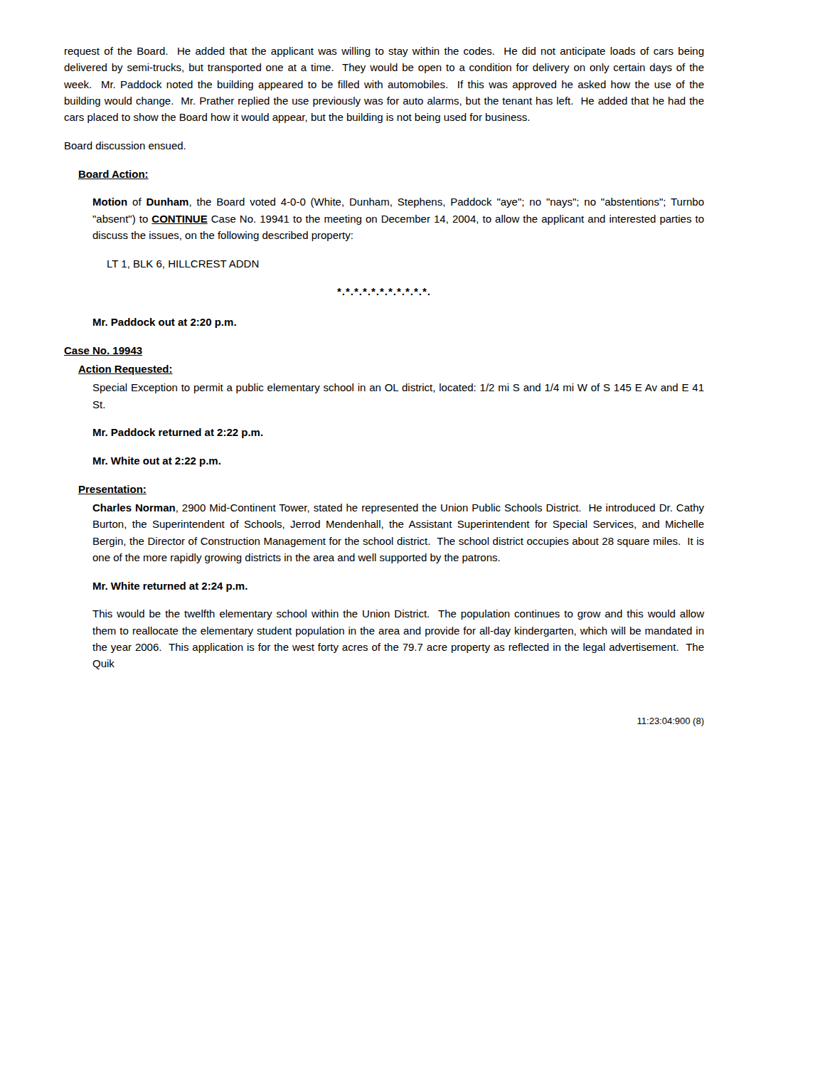request of the Board. He added that the applicant was willing to stay within the codes. He did not anticipate loads of cars being delivered by semi-trucks, but transported one at a time. They would be open to a condition for delivery on only certain days of the week. Mr. Paddock noted the building appeared to be filled with automobiles. If this was approved he asked how the use of the building would change. Mr. Prather replied the use previously was for auto alarms, but the tenant has left. He added that he had the cars placed to show the Board how it would appear, but the building is not being used for business.
Board discussion ensued.
Board Action:
Motion of Dunham, the Board voted 4-0-0 (White, Dunham, Stephens, Paddock "aye"; no "nays"; no "abstentions"; Turnbo "absent") to CONTINUE Case No. 19941 to the meeting on December 14, 2004, to allow the applicant and interested parties to discuss the issues, on the following described property:
LT 1, BLK 6, HILLCREST ADDN
*.*.*.*.*.*.*.*.*.*.*.
Mr. Paddock out at 2:20 p.m.
Case No. 19943
Action Requested:
Special Exception to permit a public elementary school in an OL district, located: 1/2 mi S and 1/4 mi W of S 145 E Av and E 41 St.
Mr. Paddock returned at 2:22 p.m.
Mr. White out at 2:22 p.m.
Presentation:
Charles Norman, 2900 Mid-Continent Tower, stated he represented the Union Public Schools District. He introduced Dr. Cathy Burton, the Superintendent of Schools, Jerrod Mendenhall, the Assistant Superintendent for Special Services, and Michelle Bergin, the Director of Construction Management for the school district. The school district occupies about 28 square miles. It is one of the more rapidly growing districts in the area and well supported by the patrons.
Mr. White returned at 2:24 p.m.
This would be the twelfth elementary school within the Union District. The population continues to grow and this would allow them to reallocate the elementary student population in the area and provide for all-day kindergarten, which will be mandated in the year 2006. This application is for the west forty acres of the 79.7 acre property as reflected in the legal advertisement. The Quik
11:23:04:900 (8)